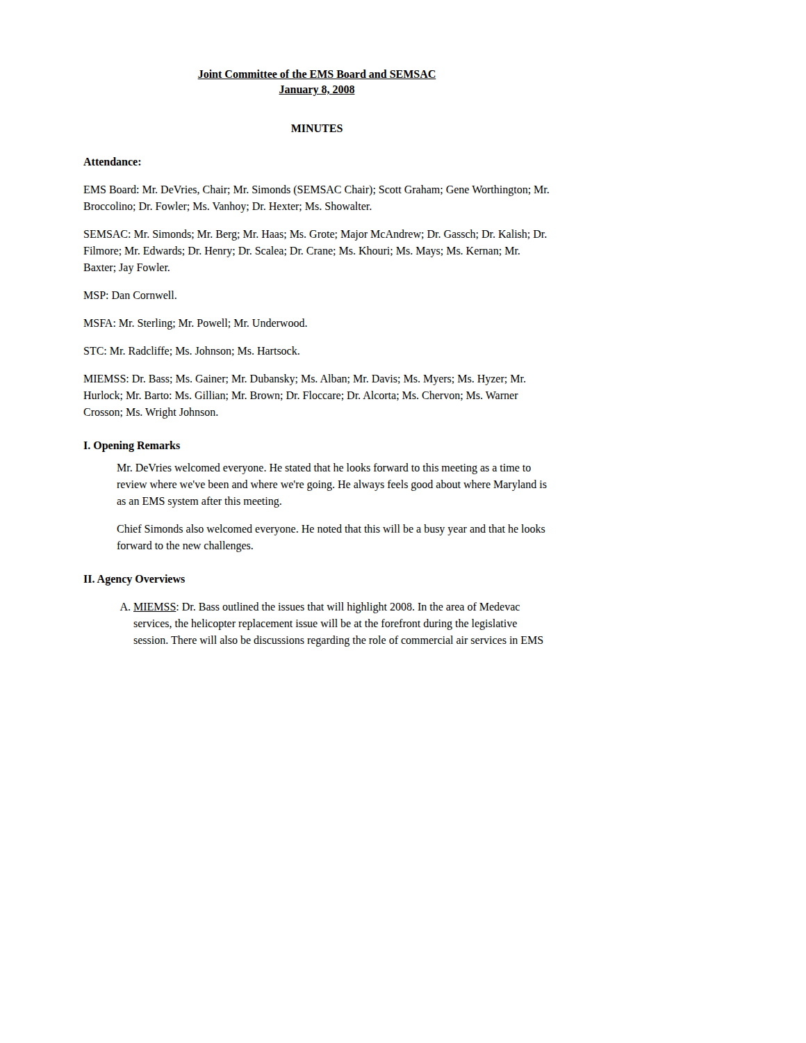Joint Committee of the EMS Board and SEMSAC
January 8, 2008
MINUTES
Attendance:
EMS Board: Mr. DeVries, Chair; Mr. Simonds (SEMSAC Chair); Scott Graham; Gene Worthington; Mr. Broccolino; Dr. Fowler; Ms. Vanhoy; Dr. Hexter; Ms. Showalter.
SEMSAC: Mr. Simonds; Mr. Berg; Mr. Haas; Ms. Grote; Major McAndrew; Dr. Gassch; Dr. Kalish; Dr. Filmore; Mr. Edwards; Dr. Henry; Dr. Scalea; Dr. Crane; Ms. Khouri; Ms. Mays; Ms. Kernan; Mr. Baxter; Jay Fowler.
MSP: Dan Cornwell.
MSFA: Mr. Sterling; Mr. Powell; Mr. Underwood.
STC: Mr. Radcliffe; Ms. Johnson; Ms. Hartsock.
MIEMSS: Dr. Bass; Ms. Gainer; Mr. Dubansky; Ms. Alban; Mr. Davis; Ms. Myers; Ms. Hyzer; Mr. Hurlock; Mr. Barto: Ms. Gillian; Mr. Brown; Dr. Floccare; Dr. Alcorta; Ms. Chervon; Ms. Warner Crosson; Ms. Wright Johnson.
I. Opening Remarks
Mr. DeVries welcomed everyone. He stated that he looks forward to this meeting as a time to review where we've been and where we're going. He always feels good about where Maryland is as an EMS system after this meeting.
Chief Simonds also welcomed everyone. He noted that this will be a busy year and that he looks forward to the new challenges.
II. Agency Overviews
MIEMSS: Dr. Bass outlined the issues that will highlight 2008. In the area of Medevac services, the helicopter replacement issue will be at the forefront during the legislative session. There will also be discussions regarding the role of commercial air services in EMS